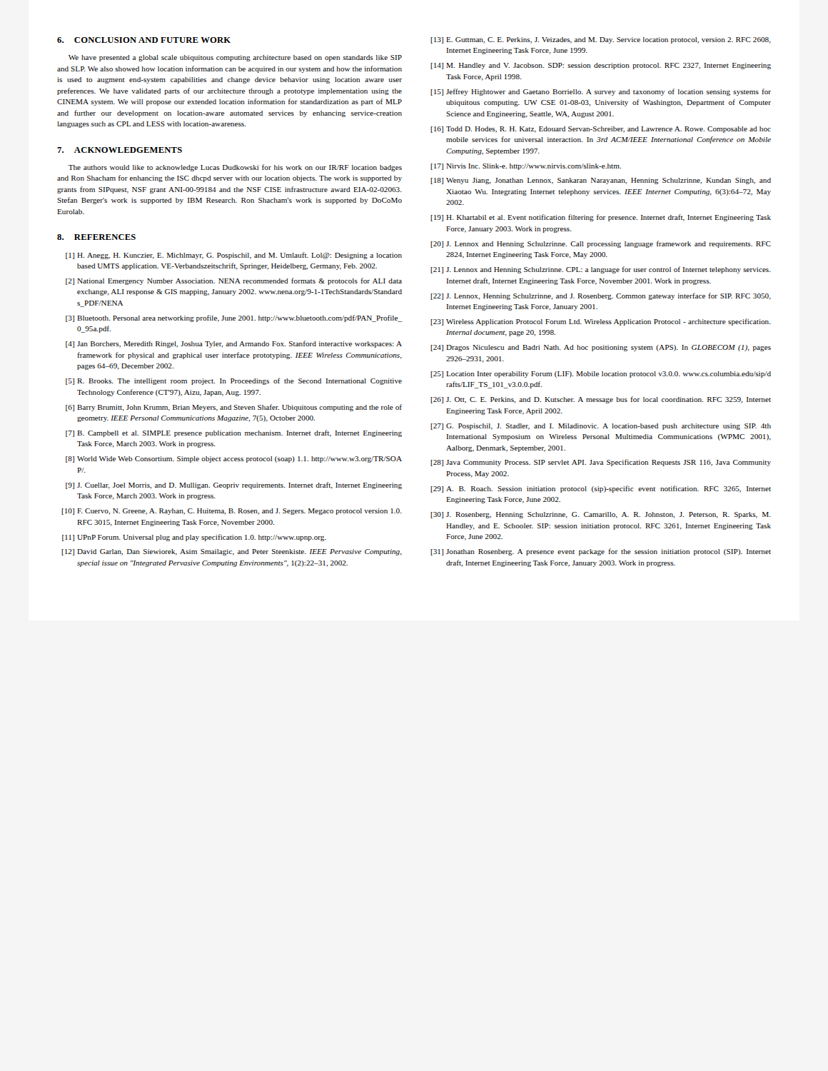6. CONCLUSION AND FUTURE WORK
We have presented a global scale ubiquitous computing architecture based on open standards like SIP and SLP. We also showed how location information can be acquired in our system and how the information is used to augment end-system capabilities and change device behavior using location aware user preferences. We have validated parts of our architecture through a prototype implementation using the CINEMA system. We will propose our extended location information for standardization as part of MLP and further our development on location-aware automated services by enhancing service-creation languages such as CPL and LESS with location-awareness.
7. ACKNOWLEDGEMENTS
The authors would like to acknowledge Lucas Dudkowski for his work on our IR/RF location badges and Ron Shacham for enhancing the ISC dhcpd server with our location objects. The work is supported by grants from SIPquest, NSF grant ANI-00-99184 and the NSF CISE infrastructure award EIA-02-02063. Stefan Berger's work is supported by IBM Research. Ron Shacham's work is supported by DoCoMo Eurolab.
8. REFERENCES
H. Anegg, H. Kunczier, E. Michlmayr, G. Pospischil, and M. Umlauft. Lol@: Designing a location based UMTS application. VE-Verbandszeitschrift, Springer, Heidelberg, Germany, Feb. 2002.
National Emergency Number Association. NENA recommended formats & protocols for ALI data exchange, ALI response & GIS mapping, January 2002. www.nena.org/9-1-1TechStandards/Standards_PDF/NENA
Bluetooth. Personal area networking profile, June 2001. http://www.bluetooth.com/pdf/PAN_Profile_0_95a.pdf.
Jan Borchers, Meredith Ringel, Joshua Tyler, and Armando Fox. Stanford interactive workspaces: A framework for physical and graphical user interface prototyping. IEEE Wireless Communications, pages 64–69, December 2002.
R. Brooks. The intelligent room project. In Proceedings of the Second International Cognitive Technology Conference (CT'97), Aizu, Japan, Aug. 1997.
Barry Brumitt, John Krumm, Brian Meyers, and Steven Shafer. Ubiquitous computing and the role of geometry. IEEE Personal Communications Magazine, 7(5), October 2000.
B. Campbell et al. SIMPLE presence publication mechanism. Internet draft, Internet Engineering Task Force, March 2003. Work in progress.
World Wide Web Consortium. Simple object access protocol (soap) 1.1. http://www.w3.org/TR/SOAP/.
J. Cuellar, Joel Morris, and D. Mulligan. Geopriv requirements. Internet draft, Internet Engineering Task Force, March 2003. Work in progress.
F. Cuervo, N. Greene, A. Rayhan, C. Huitema, B. Rosen, and J. Segers. Megaco protocol version 1.0. RFC 3015, Internet Engineering Task Force, November 2000.
UPnP Forum. Universal plug and play specification 1.0. http://www.upnp.org.
David Garlan, Dan Siewiorek, Asim Smailagic, and Peter Steenkiste. IEEE Pervasive Computing, special issue on "Integrated Pervasive Computing Environments", 1(2):22–31, 2002.
E. Guttman, C. E. Perkins, J. Veizades, and M. Day. Service location protocol, version 2. RFC 2608, Internet Engineering Task Force, June 1999.
M. Handley and V. Jacobson. SDP: session description protocol. RFC 2327, Internet Engineering Task Force, April 1998.
Jeffrey Hightower and Gaetano Borriello. A survey and taxonomy of location sensing systems for ubiquitous computing. UW CSE 01-08-03, University of Washington, Department of Computer Science and Engineering, Seattle, WA, August 2001.
Todd D. Hodes, R. H. Katz, Edouard Servan-Schreiber, and Lawrence A. Rowe. Composable ad hoc mobile services for universal interaction. In 3rd ACM/IEEE International Conference on Mobile Computing, September 1997.
Nirvis Inc. Slink-e. http://www.nirvis.com/slink-e.htm.
Wenyu Jiang, Jonathan Lennox, Sankaran Narayanan, Henning Schulzrinne, Kundan Singh, and Xiaotao Wu. Integrating Internet telephony services. IEEE Internet Computing, 6(3):64–72, May 2002.
H. Khartabil et al. Event notification filtering for presence. Internet draft, Internet Engineering Task Force, January 2003. Work in progress.
J. Lennox and Henning Schulzrinne. Call processing language framework and requirements. RFC 2824, Internet Engineering Task Force, May 2000.
J. Lennox and Henning Schulzrinne. CPL: a language for user control of Internet telephony services. Internet draft, Internet Engineering Task Force, November 2001. Work in progress.
J. Lennox, Henning Schulzrinne, and J. Rosenberg. Common gateway interface for SIP. RFC 3050, Internet Engineering Task Force, January 2001.
Wireless Application Protocol Forum Ltd. Wireless Application Protocol - architecture specification. Internal document, page 20, 1998.
Dragos Niculescu and Badri Nath. Ad hoc positioning system (APS). In GLOBECOM (1), pages 2926–2931, 2001.
Location Inter operability Forum (LIF). Mobile location protocol v3.0.0. www.cs.columbia.edu/sip/drafts/LIF_TS_101_v3.0.0.pdf.
J. Ott, C. E. Perkins, and D. Kutscher. A message bus for local coordination. RFC 3259, Internet Engineering Task Force, April 2002.
G. Pospischil, J. Stadler, and I. Miladinovic. A location-based push architecture using SIP. 4th International Symposium on Wireless Personal Multimedia Communications (WPMC 2001), Aalborg, Denmark, September, 2001.
Java Community Process. SIP servlet API. Java Specification Requests JSR 116, Java Community Process, May 2002.
A. B. Roach. Session initiation protocol (sip)-specific event notification. RFC 3265, Internet Engineering Task Force, June 2002.
J. Rosenberg, Henning Schulzrinne, G. Camarillo, A. R. Johnston, J. Peterson, R. Sparks, M. Handley, and E. Schooler. SIP: session initiation protocol. RFC 3261, Internet Engineering Task Force, June 2002.
Jonathan Rosenberg. A presence event package for the session initiation protocol (SIP). Internet draft, Internet Engineering Task Force, January 2003. Work in progress.